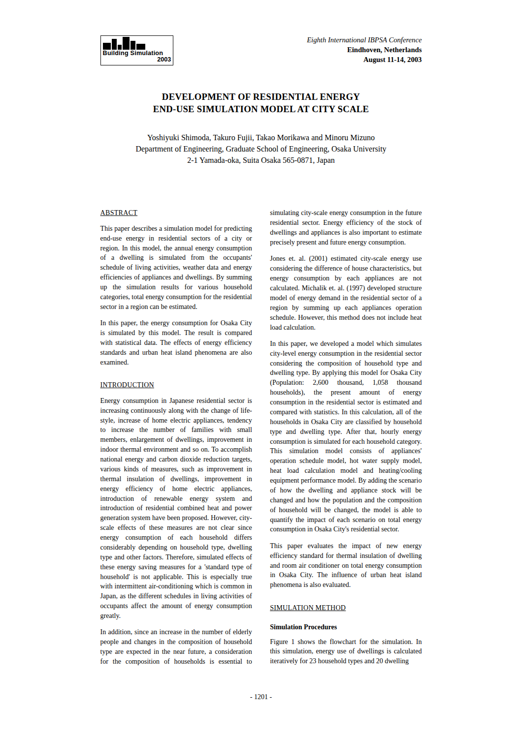Building Simulation
2003
Eighth International IBPSA Conference
Eindhoven, Netherlands
August 11-14, 2003
DEVELOPMENT OF RESIDENTIAL ENERGY
END-USE SIMULATION MODEL AT CITY SCALE
Yoshiyuki Shimoda, Takuro Fujii, Takao Morikawa and Minoru Mizuno
Department of Engineering, Graduate School of Engineering, Osaka University
2-1 Yamada-oka, Suita Osaka 565-0871, Japan
ABSTRACT
This paper describes a simulation model for predicting end-use energy in residential sectors of a city or region. In this model, the annual energy consumption of a dwelling is simulated from the occupants' schedule of living activities, weather data and energy efficiencies of appliances and dwellings. By summing up the simulation results for various household categories, total energy consumption for the residential sector in a region can be estimated.
In this paper, the energy consumption for Osaka City is simulated by this model. The result is compared with statistical data. The effects of energy efficiency standards and urban heat island phenomena are also examined.
INTRODUCTION
Energy consumption in Japanese residential sector is increasing continuously along with the change of life-style, increase of home electric appliances, tendency to increase the number of families with small members, enlargement of dwellings, improvement in indoor thermal environment and so on. To accomplish national energy and carbon dioxide reduction targets, various kinds of measures, such as improvement in thermal insulation of dwellings, improvement in energy efficiency of home electric appliances, introduction of renewable energy system and introduction of residential combined heat and power generation system have been proposed. However, city-scale effects of these measures are not clear since energy consumption of each household differs considerably depending on household type, dwelling type and other factors. Therefore, simulated effects of these energy saving measures for a 'standard type of household' is not applicable. This is especially true with intermittent air-conditioning which is common in Japan, as the different schedules in living activities of occupants affect the amount of energy consumption greatly.
In addition, since an increase in the number of elderly people and changes in the composition of household type are expected in the near future, a consideration for the composition of households is essential to simulating city-scale energy consumption in the future residential sector. Energy efficiency of the stock of dwellings and appliances is also important to estimate precisely present and future energy consumption.
Jones et. al. (2001) estimated city-scale energy use considering the difference of house characteristics, but energy consumption by each appliances are not calculated. Michalik et. al. (1997) developed structure model of energy demand in the residential sector of a region by summing up each appliances operation schedule. However, this method does not include heat load calculation.
In this paper, we developed a model which simulates city-level energy consumption in the residential sector considering the composition of household type and dwelling type. By applying this model for Osaka City (Population: 2,600 thousand, 1,058 thousand households), the present amount of energy consumption in the residential sector is estimated and compared with statistics. In this calculation, all of the households in Osaka City are classified by household type and dwelling type. After that, hourly energy consumption is simulated for each household category. This simulation model consists of appliances' operation schedule model, hot water supply model, heat load calculation model and heating/cooling equipment performance model. By adding the scenario of how the dwelling and appliance stock will be changed and how the population and the composition of household will be changed, the model is able to quantify the impact of each scenario on total energy consumption in Osaka City's residential sector.
This paper evaluates the impact of new energy efficiency standard for thermal insulation of dwelling and room air conditioner on total energy consumption in Osaka City. The influence of urban heat island phenomena is also evaluated.
SIMULATION METHOD
Simulation Procedures
Figure 1 shows the flowchart for the simulation. In this simulation, energy use of dwellings is calculated iteratively for 23 household types and 20 dwelling
- 1201 -